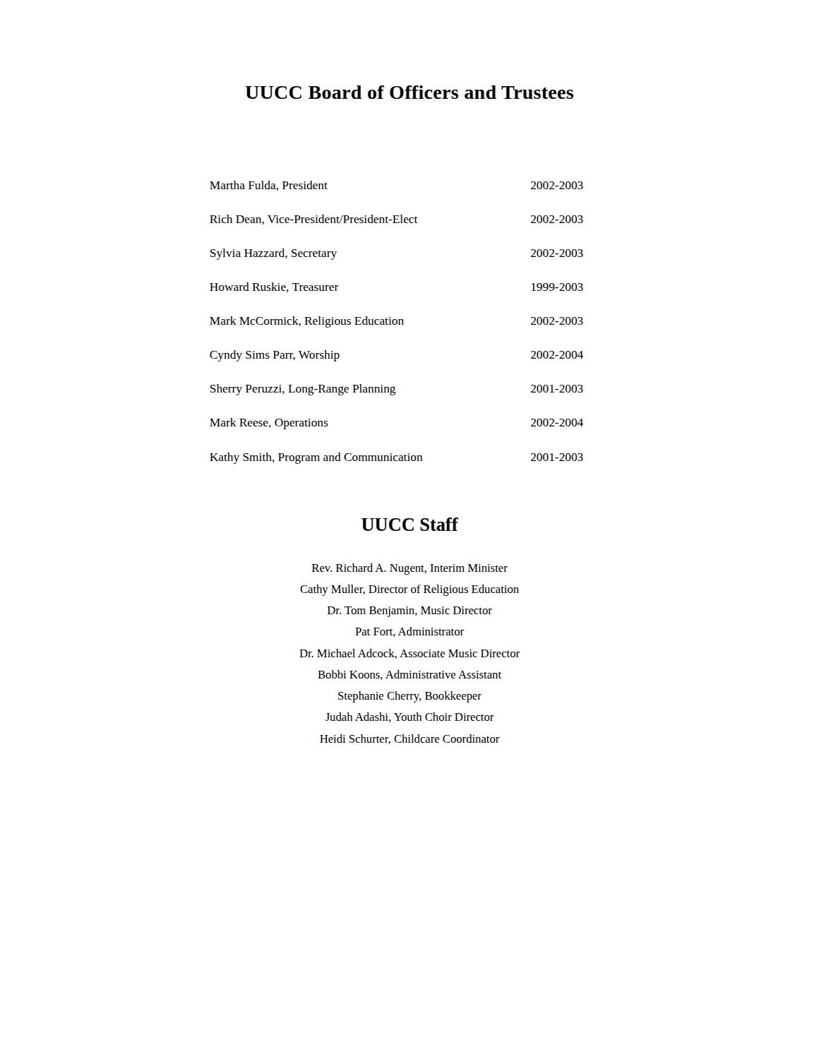UUCC Board of Officers and Trustees
| Martha Fulda, President | 2002-2003 |
| Rich Dean, Vice-President/President-Elect | 2002-2003 |
| Sylvia Hazzard, Secretary | 2002-2003 |
| Howard Ruskie, Treasurer | 1999-2003 |
| Mark McCormick, Religious Education | 2002-2003 |
| Cyndy Sims Parr, Worship | 2002-2004 |
| Sherry Peruzzi, Long-Range Planning | 2001-2003 |
| Mark Reese, Operations | 2002-2004 |
| Kathy Smith, Program and Communication | 2001-2003 |
UUCC Staff
Rev. Richard A. Nugent, Interim Minister
Cathy Muller, Director of Religious Education
Dr. Tom Benjamin, Music Director
Pat Fort, Administrator
Dr. Michael Adcock, Associate Music Director
Bobbi Koons, Administrative Assistant
Stephanie Cherry, Bookkeeper
Judah Adashi, Youth Choir Director
Heidi Schurter, Childcare Coordinator